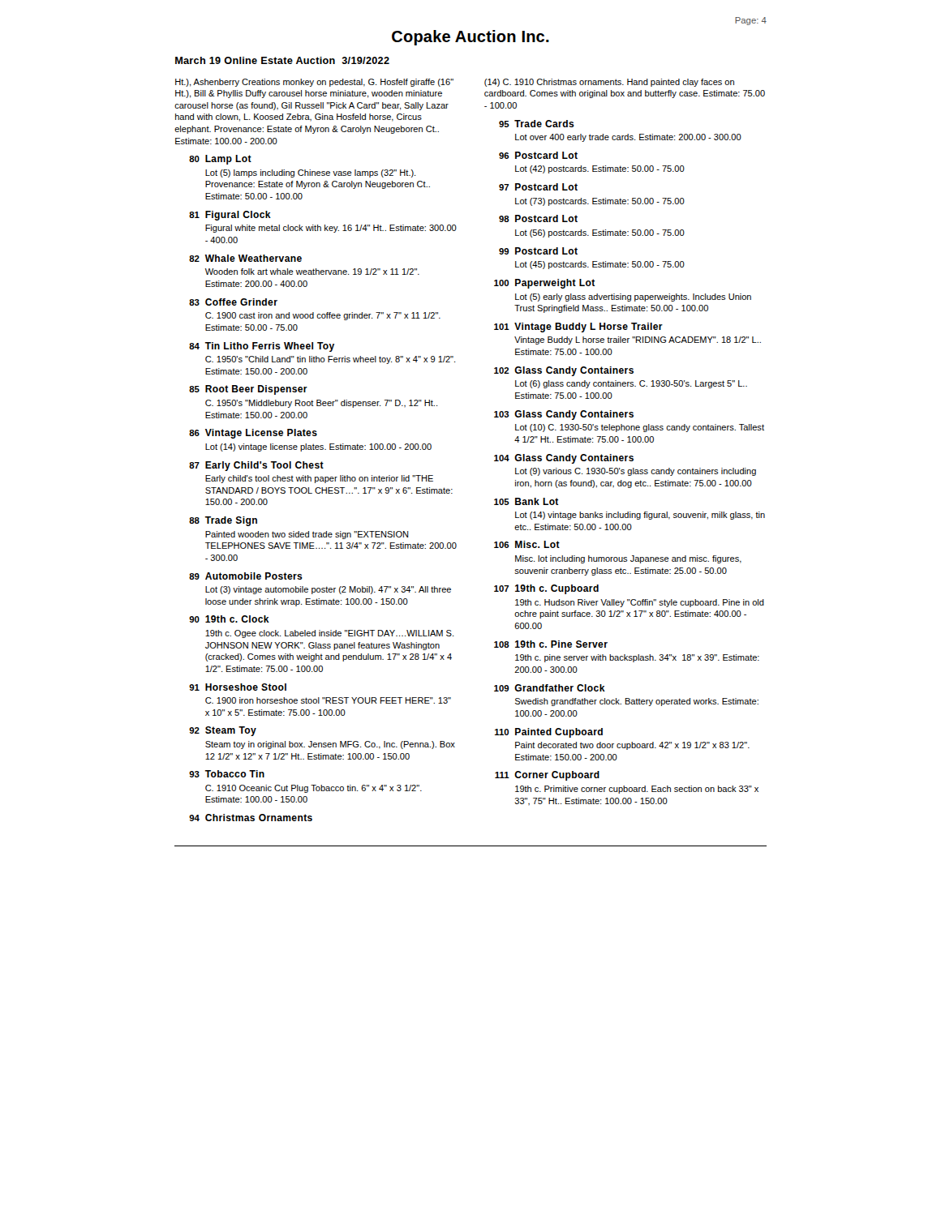Page: 4
Copake Auction Inc.
March 19 Online Estate Auction 3/19/2022
Ht.), Ashenberry Creations monkey on pedestal, G. Hosfelf giraffe (16" Ht.), Bill & Phyllis Duffy carousel horse miniature, wooden miniature carousel horse (as found), Gil Russell "Pick A Card" bear, Sally Lazar hand with clown, L. Koosed Zebra, Gina Hosfeld horse, Circus elephant. Provenance: Estate of Myron & Carolyn Neugeboren Ct.. Estimate: 100.00 - 200.00
80
Lamp Lot
Lot (5) lamps including Chinese vase lamps (32" Ht.). Provenance: Estate of Myron & Carolyn Neugeboren Ct.. Estimate: 50.00 - 100.00
81
Figural Clock
Figural white metal clock with key. 16 1/4" Ht.. Estimate: 300.00 - 400.00
82
Whale Weathervane
Wooden folk art whale weathervane. 19 1/2" x 11 1/2". Estimate: 200.00 - 400.00
83
Coffee Grinder
C. 1900 cast iron and wood coffee grinder. 7" x 7" x 11 1/2". Estimate: 50.00 - 75.00
84
Tin Litho Ferris Wheel Toy
C. 1950's "Child Land" tin litho Ferris wheel toy. 8" x 4" x 9 1/2". Estimate: 150.00 - 200.00
85
Root Beer Dispenser
C. 1950's "Middlebury Root Beer" dispenser. 7" D., 12" Ht.. Estimate: 150.00 - 200.00
86
Vintage License Plates
Lot (14) vintage license plates. Estimate: 100.00 - 200.00
87
Early Child's Tool Chest
Early child's tool chest with paper litho on interior lid "THE STANDARD / BOYS TOOL CHEST…". 17" x 9" x 6". Estimate: 150.00 - 200.00
88
Trade Sign
Painted wooden two sided trade sign "EXTENSION TELEPHONES SAVE TIME….". 11 3/4" x 72". Estimate: 200.00 - 300.00
89
Automobile Posters
Lot (3) vintage automobile poster (2 Mobil). 47" x 34". All three loose under shrink wrap. Estimate: 100.00 - 150.00
90
19th c. Clock
19th c. Ogee clock. Labeled inside "EIGHT DAY….WILLIAM S. JOHNSON NEW YORK". Glass panel features Washington (cracked). Comes with weight and pendulum. 17" x 28 1/4" x 4 1/2". Estimate: 75.00 - 100.00
91
Horseshoe Stool
C. 1900 iron horseshoe stool "REST YOUR FEET HERE". 13" x 10" x 5". Estimate: 75.00 - 100.00
92
Steam Toy
Steam toy in original box. Jensen MFG. Co., Inc. (Penna.). Box 12 1/2" x 12" x 7 1/2" Ht.. Estimate: 100.00 - 150.00
93
Tobacco Tin
C. 1910 Oceanic Cut Plug Tobacco tin. 6" x 4" x 3 1/2". Estimate: 100.00 - 150.00
94
Christmas Ornaments
(14) C. 1910 Christmas ornaments. Hand painted clay faces on cardboard. Comes with original box and butterfly case. Estimate: 75.00 - 100.00
95
Trade Cards
Lot over 400 early trade cards. Estimate: 200.00 - 300.00
96
Postcard Lot
Lot (42) postcards. Estimate: 50.00 - 75.00
97
Postcard Lot
Lot (73) postcards. Estimate: 50.00 - 75.00
98
Postcard Lot
Lot (56) postcards. Estimate: 50.00 - 75.00
99
Postcard Lot
Lot (45) postcards. Estimate: 50.00 - 75.00
100
Paperweight Lot
Lot (5) early glass advertising paperweights. Includes Union Trust Springfield Mass.. Estimate: 50.00 - 100.00
101
Vintage Buddy L Horse Trailer
Vintage Buddy L horse trailer "RIDING ACADEMY". 18 1/2" L.. Estimate: 75.00 - 100.00
102
Glass Candy Containers
Lot (6) glass candy containers. C. 1930-50's. Largest 5" L.. Estimate: 75.00 - 100.00
103
Glass Candy Containers
Lot (10) C. 1930-50's telephone glass candy containers. Tallest 4 1/2" Ht.. Estimate: 75.00 - 100.00
104
Glass Candy Containers
Lot (9) various C. 1930-50's glass candy containers including iron, horn (as found), car, dog etc.. Estimate: 75.00 - 100.00
105
Bank Lot
Lot (14) vintage banks including figural, souvenir, milk glass, tin etc.. Estimate: 50.00 - 100.00
106
Misc. Lot
Misc. lot including humorous Japanese and misc. figures, souvenir cranberry glass etc.. Estimate: 25.00 - 50.00
107
19th c. Cupboard
19th c. Hudson River Valley "Coffin" style cupboard. Pine in old ochre paint surface. 30 1/2" x 17" x 80". Estimate: 400.00 - 600.00
108
19th c. Pine Server
19th c. pine server with backsplash. 34"x 18" x 39". Estimate: 200.00 - 300.00
109
Grandfather Clock
Swedish grandfather clock. Battery operated works. Estimate: 100.00 - 200.00
110
Painted Cupboard
Paint decorated two door cupboard. 42" x 19 1/2" x 83 1/2". Estimate: 150.00 - 200.00
111
Corner Cupboard
19th c. Primitive corner cupboard. Each section on back 33" x 33", 75" Ht.. Estimate: 100.00 - 150.00